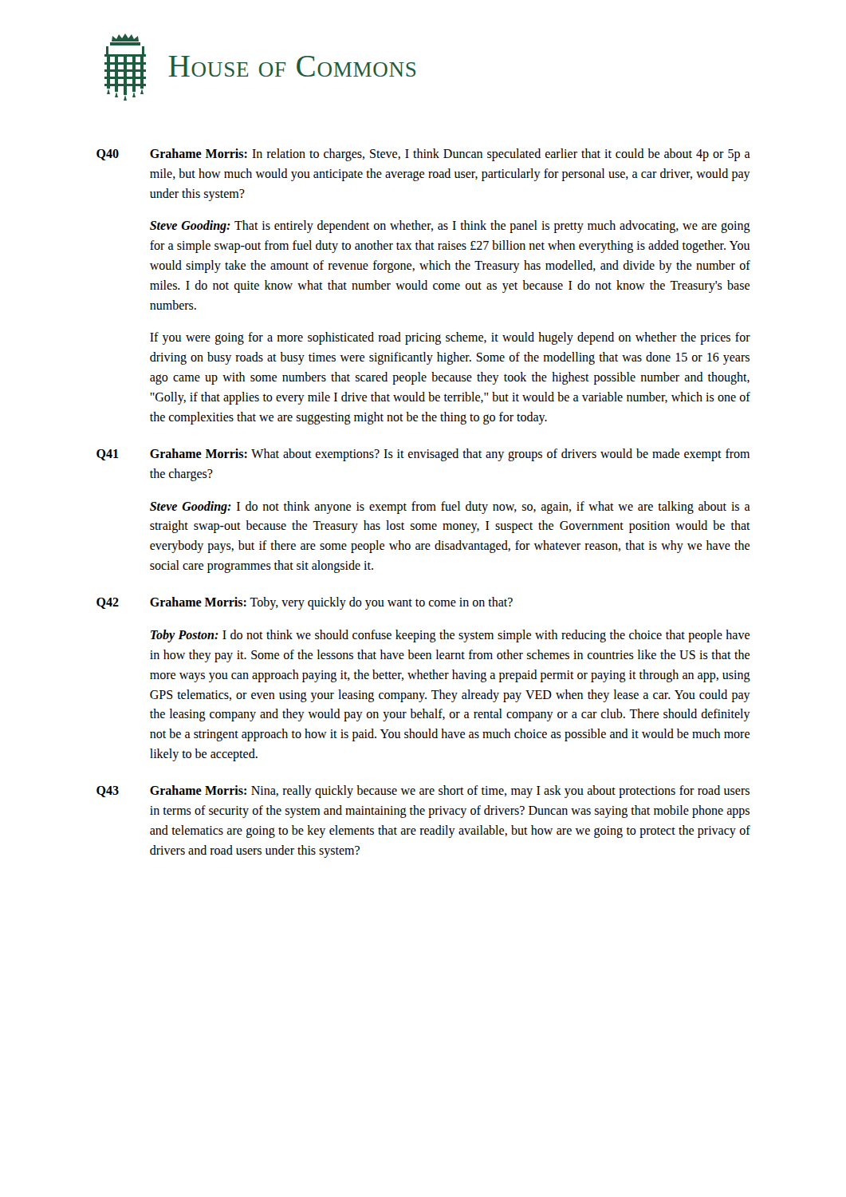House of Commons
Q40
Grahame Morris: In relation to charges, Steve, I think Duncan speculated earlier that it could be about 4p or 5p a mile, but how much would you anticipate the average road user, particularly for personal use, a car driver, would pay under this system?
Steve Gooding: That is entirely dependent on whether, as I think the panel is pretty much advocating, we are going for a simple swap-out from fuel duty to another tax that raises £27 billion net when everything is added together. You would simply take the amount of revenue forgone, which the Treasury has modelled, and divide by the number of miles. I do not quite know what that number would come out as yet because I do not know the Treasury's base numbers.
If you were going for a more sophisticated road pricing scheme, it would hugely depend on whether the prices for driving on busy roads at busy times were significantly higher. Some of the modelling that was done 15 or 16 years ago came up with some numbers that scared people because they took the highest possible number and thought, "Golly, if that applies to every mile I drive that would be terrible," but it would be a variable number, which is one of the complexities that we are suggesting might not be the thing to go for today.
Q41
Grahame Morris: What about exemptions? Is it envisaged that any groups of drivers would be made exempt from the charges?
Steve Gooding: I do not think anyone is exempt from fuel duty now, so, again, if what we are talking about is a straight swap-out because the Treasury has lost some money, I suspect the Government position would be that everybody pays, but if there are some people who are disadvantaged, for whatever reason, that is why we have the social care programmes that sit alongside it.
Q42
Grahame Morris: Toby, very quickly do you want to come in on that?
Toby Poston: I do not think we should confuse keeping the system simple with reducing the choice that people have in how they pay it. Some of the lessons that have been learnt from other schemes in countries like the US is that the more ways you can approach paying it, the better, whether having a prepaid permit or paying it through an app, using GPS telematics, or even using your leasing company. They already pay VED when they lease a car. You could pay the leasing company and they would pay on your behalf, or a rental company or a car club. There should definitely not be a stringent approach to how it is paid. You should have as much choice as possible and it would be much more likely to be accepted.
Q43
Grahame Morris: Nina, really quickly because we are short of time, may I ask you about protections for road users in terms of security of the system and maintaining the privacy of drivers? Duncan was saying that mobile phone apps and telematics are going to be key elements that are readily available, but how are we going to protect the privacy of drivers and road users under this system?